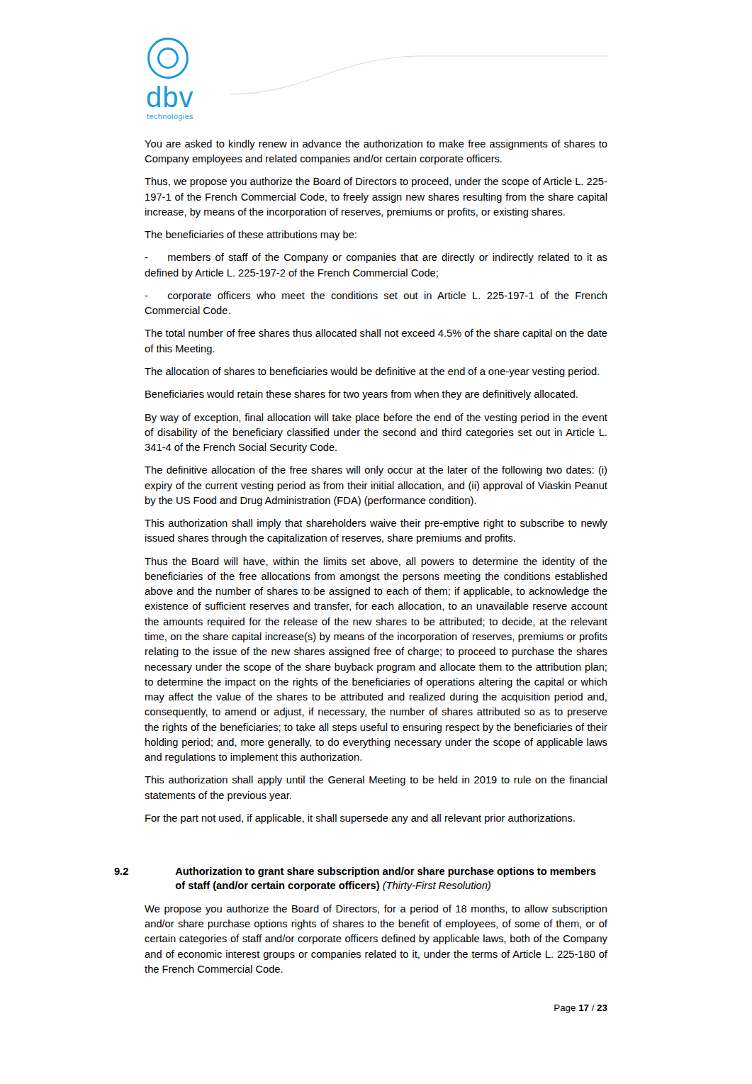dbv
technologies
You are asked to kindly renew in advance the authorization to make free assignments of shares to Company employees and related companies and/or certain corporate officers.
Thus, we propose you authorize the Board of Directors to proceed, under the scope of Article L. 225-197-1 of the French Commercial Code, to freely assign new shares resulting from the share capital increase, by means of the incorporation of reserves, premiums or profits, or existing shares.
The beneficiaries of these attributions may be:
-members of staff of the Company or companies that are directly or indirectly related to it as defined by Article L. 225-197-2 of the French Commercial Code;
-corporate officers who meet the conditions set out in Article L. 225-197-1 of the French Commercial Code.
The total number of free shares thus allocated shall not exceed 4.5% of the share capital on the date of this Meeting.
The allocation of shares to beneficiaries would be definitive at the end of a one-year vesting period.
Beneficiaries would retain these shares for two years from when they are definitively allocated.
By way of exception, final allocation will take place before the end of the vesting period in the event of disability of the beneficiary classified under the second and third categories set out in Article L. 341-4 of the French Social Security Code.
The definitive allocation of the free shares will only occur at the later of the following two dates: (i) expiry of the current vesting period as from their initial allocation, and (ii) approval of Viaskin Peanut by the US Food and Drug Administration (FDA) (performance condition).
This authorization shall imply that shareholders waive their pre-emptive right to subscribe to newly issued shares through the capitalization of reserves, share premiums and profits.
Thus the Board will have, within the limits set above, all powers to determine the identity of the beneficiaries of the free allocations from amongst the persons meeting the conditions established above and the number of shares to be assigned to each of them; if applicable, to acknowledge the existence of sufficient reserves and transfer, for each allocation, to an unavailable reserve account the amounts required for the release of the new shares to be attributed; to decide, at the relevant time, on the share capital increase(s) by means of the incorporation of reserves, premiums or profits relating to the issue of the new shares assigned free of charge; to proceed to purchase the shares necessary under the scope of the share buyback program and allocate them to the attribution plan; to determine the impact on the rights of the beneficiaries of operations altering the capital or which may affect the value of the shares to be attributed and realized during the acquisition period and, consequently, to amend or adjust, if necessary, the number of shares attributed so as to preserve the rights of the beneficiaries; to take all steps useful to ensuring respect by the beneficiaries of their holding period; and, more generally, to do everything necessary under the scope of applicable laws and regulations to implement this authorization.
This authorization shall apply until the General Meeting to be held in 2019 to rule on the financial statements of the previous year.
For the part not used, if applicable, it shall supersede any and all relevant prior authorizations.
9.2 Authorization to grant share subscription and/or share purchase options to members of staff (and/or certain corporate officers) (Thirty-First Resolution)
We propose you authorize the Board of Directors, for a period of 18 months, to allow subscription and/or share purchase options rights of shares to the benefit of employees, of some of them, or of certain categories of staff and/or corporate officers defined by applicable laws, both of the Company and of economic interest groups or companies related to it, under the terms of Article L. 225-180 of the French Commercial Code.
Page 17 / 23